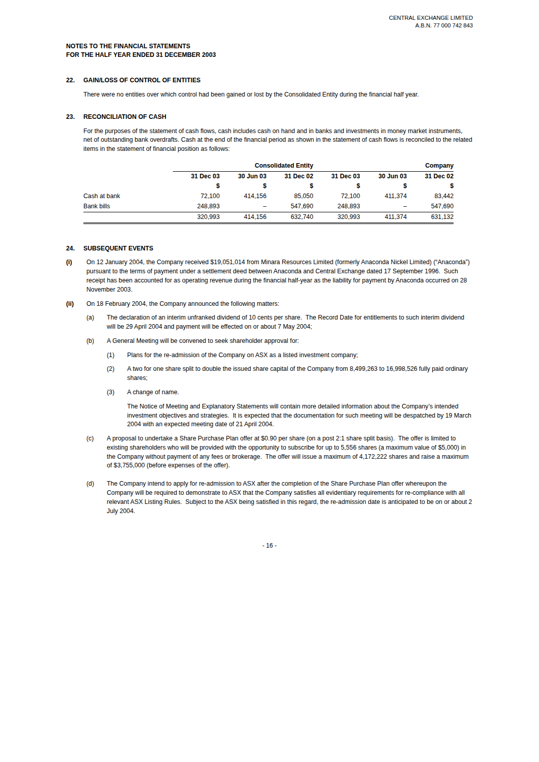CENTRAL EXCHANGE LIMITED
A.B.N. 77 000 742 843
NOTES TO THE FINANCIAL STATEMENTS
FOR THE HALF YEAR ENDED 31 DECEMBER 2003
22. GAIN/LOSS OF CONTROL OF ENTITIES
There were no entities over which control had been gained or lost by the Consolidated Entity during the financial half year.
23. RECONCILIATION OF CASH
For the purposes of the statement of cash flows, cash includes cash on hand and in banks and investments in money market instruments, net of outstanding bank overdrafts. Cash at the end of the financial period as shown in the statement of cash flows is reconciled to the related items in the statement of financial position as follows:
| | Consolidated Entity | Company |
| --- | --- | --- |
| | 31 Dec 03 | 30 Jun 03 | 31 Dec 02 | 31 Dec 03 | 30 Jun 03 | 31 Dec 02 |
| | $ | $ | $ | $ | $ | $ |
| Cash at bank | 72,100 | 414,156 | 85,050 | 72,100 | 411,374 | 83,442 |
| Bank bills | 248,893 | – | 547,690 | 248,893 | – | 547,690 |
| | 320,993 | 414,156 | 632,740 | 320,993 | 411,374 | 631,132 |
24. SUBSEQUENT EVENTS
(i)
On 12 January 2004, the Company received $19,051,014 from Minara Resources Limited (formerly Anaconda Nickel Limited) (“Anaconda”) pursuant to the terms of payment under a settlement deed between Anaconda and Central Exchange dated 17 September 1996. Such receipt has been accounted for as operating revenue during the financial half-year as the liability for payment by Anaconda occurred on 28 November 2003.
(ii)
On 18 February 2004, the Company announced the following matters:
(a)
The declaration of an interim unfranked dividend of 10 cents per share. The Record Date for entitlements to such interim dividend will be 29 April 2004 and payment will be effected on or about 7 May 2004;
(b)
A General Meeting will be convened to seek shareholder approval for:
(1)
Plans for the re-admission of the Company on ASX as a listed investment company;
(2)
A two for one share split to double the issued share capital of the Company from 8,499,263 to 16,998,526 fully paid ordinary shares;
(3)
A change of name.
The Notice of Meeting and Explanatory Statements will contain more detailed information about the Company’s intended investment objectives and strategies. It is expected that the documentation for such meeting will be despatched by 19 March 2004 with an expected meeting date of 21 April 2004.
(c)
A proposal to undertake a Share Purchase Plan offer at $0.90 per share (on a post 2:1 share split basis). The offer is limited to existing shareholders who will be provided with the opportunity to subscribe for up to 5,556 shares (a maximum value of $5,000) in the Company without payment of any fees or brokerage. The offer will issue a maximum of 4,172,222 shares and raise a maximum of $3,755,000 (before expenses of the offer).
(d)
The Company intend to apply for re-admission to ASX after the completion of the Share Purchase Plan offer whereupon the Company will be required to demonstrate to ASX that the Company satisfies all evidentiary requirements for re-compliance with all relevant ASX Listing Rules. Subject to the ASX being satisfied in this regard, the re-admission date is anticipated to be on or about 2 July 2004.
- 16 -